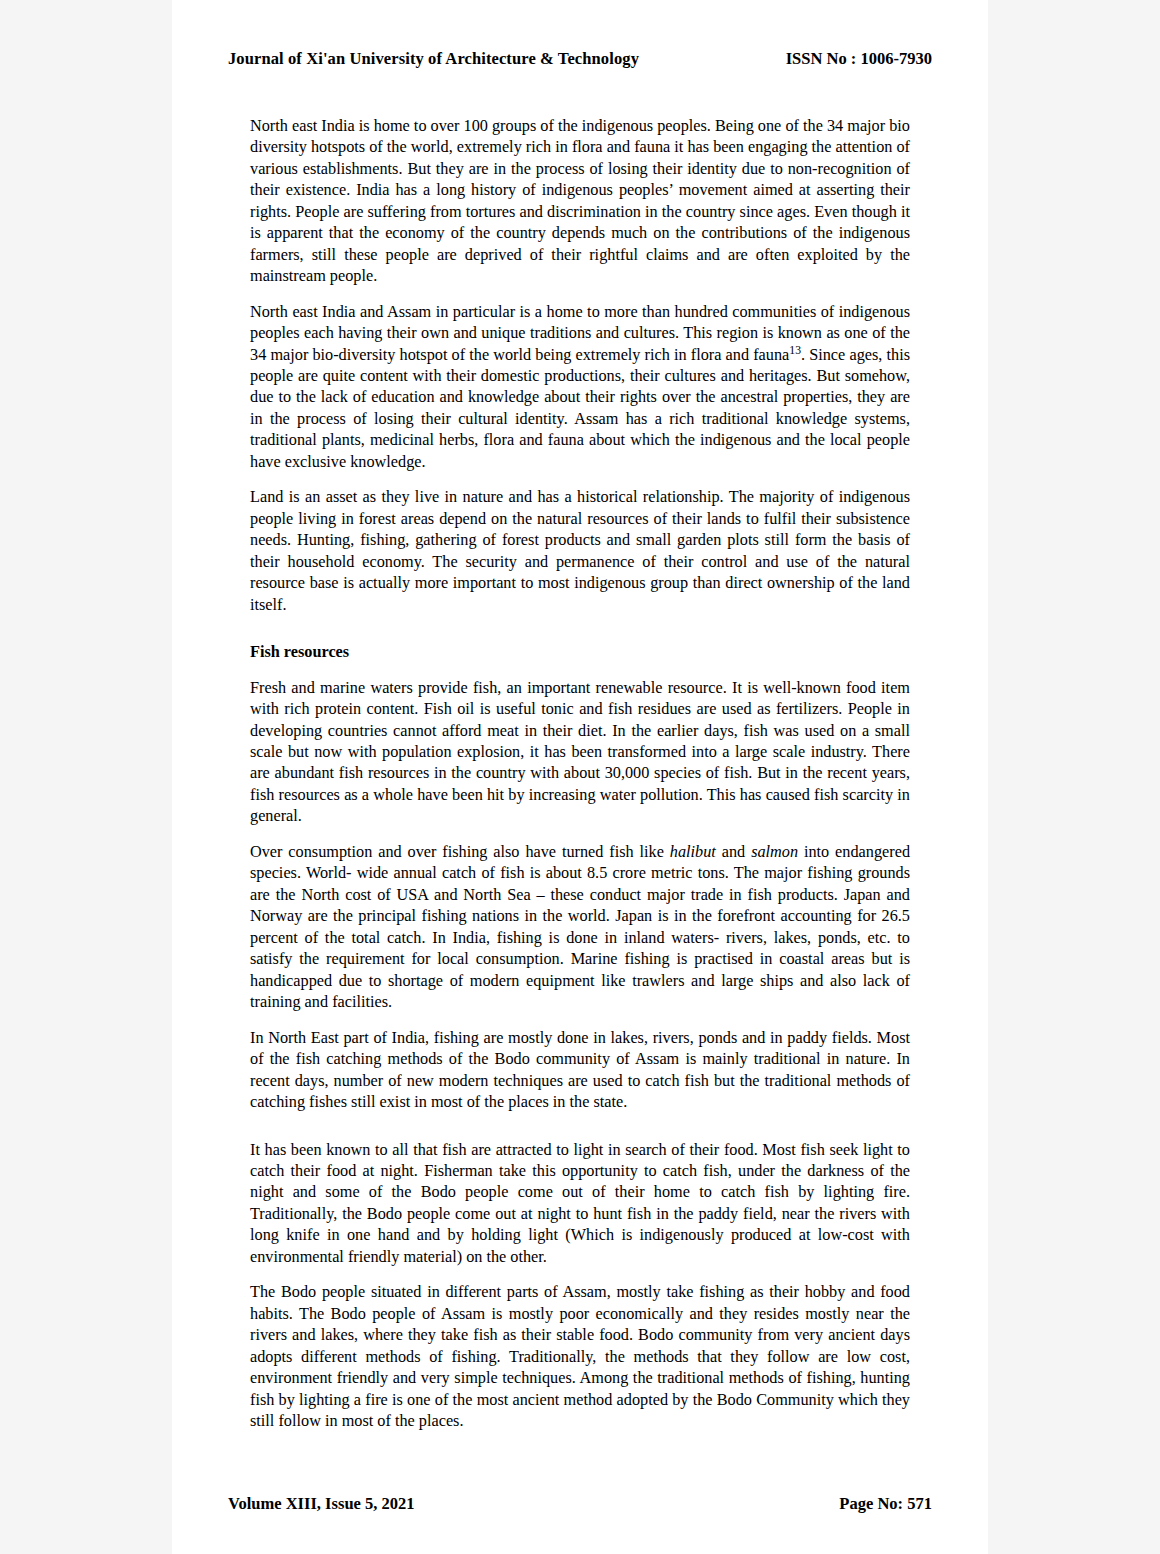Journal of Xi'an University of Architecture & Technology
ISSN No : 1006-7930
North east India is home to over 100 groups of the indigenous peoples. Being one of the 34 major bio diversity hotspots of the world, extremely rich in flora and fauna it has been engaging the attention of various establishments. But they are in the process of losing their identity due to non-recognition of their existence. India has a long history of indigenous peoples’ movement aimed at asserting their rights. People are suffering from tortures and discrimination in the country since ages. Even though it is apparent that the economy of the country depends much on the contributions of the indigenous farmers, still these people are deprived of their rightful claims and are often exploited by the mainstream people.
North east India and Assam in particular is a home to more than hundred communities of indigenous peoples each having their own and unique traditions and cultures. This region is known as one of the 34 major bio-diversity hotspot of the world being extremely rich in flora and fauna13. Since ages, this people are quite content with their domestic productions, their cultures and heritages. But somehow, due to the lack of education and knowledge about their rights over the ancestral properties, they are in the process of losing their cultural identity. Assam has a rich traditional knowledge systems, traditional plants, medicinal herbs, flora and fauna about which the indigenous and the local people have exclusive knowledge.
Land is an asset as they live in nature and has a historical relationship. The majority of indigenous people living in forest areas depend on the natural resources of their lands to fulfil their subsistence needs. Hunting, fishing, gathering of forest products and small garden plots still form the basis of their household economy. The security and permanence of their control and use of the natural resource base is actually more important to most indigenous group than direct ownership of the land itself.
Fish resources
Fresh and marine waters provide fish, an important renewable resource. It is well-known food item with rich protein content. Fish oil is useful tonic and fish residues are used as fertilizers. People in developing countries cannot afford meat in their diet. In the earlier days, fish was used on a small scale but now with population explosion, it has been transformed into a large scale industry. There are abundant fish resources in the country with about 30,000 species of fish. But in the recent years, fish resources as a whole have been hit by increasing water pollution. This has caused fish scarcity in general.
Over consumption and over fishing also have turned fish like halibut and salmon into endangered species. World- wide annual catch of fish is about 8.5 crore metric tons. The major fishing grounds are the North cost of USA and North Sea – these conduct major trade in fish products. Japan and Norway are the principal fishing nations in the world. Japan is in the forefront accounting for 26.5 percent of the total catch. In India, fishing is done in inland waters- rivers, lakes, ponds, etc. to satisfy the requirement for local consumption. Marine fishing is practised in coastal areas but is handicapped due to shortage of modern equipment like trawlers and large ships and also lack of training and facilities.
In North East part of India, fishing are mostly done in lakes, rivers, ponds and in paddy fields. Most of the fish catching methods of the Bodo community of Assam is mainly traditional in nature. In recent days, number of new modern techniques are used to catch fish but the traditional methods of catching fishes still exist in most of the places in the state.
It has been known to all that fish are attracted to light in search of their food. Most fish seek light to catch their food at night. Fisherman take this opportunity to catch fish, under the darkness of the night and some of the Bodo people come out of their home to catch fish by lighting fire. Traditionally, the Bodo people come out at night to hunt fish in the paddy field, near the rivers with long knife in one hand and by holding light (Which is indigenously produced at low-cost with environmental friendly material) on the other.
The Bodo people situated in different parts of Assam, mostly take fishing as their hobby and food habits. The Bodo people of Assam is mostly poor economically and they resides mostly near the rivers and lakes, where they take fish as their stable food. Bodo community from very ancient days adopts different methods of fishing. Traditionally, the methods that they follow are low cost, environment friendly and very simple techniques. Among the traditional methods of fishing, hunting fish by lighting a fire is one of the most ancient method adopted by the Bodo Community which they still follow in most of the places.
Volume XIII, Issue 5, 2021
Page No: 571